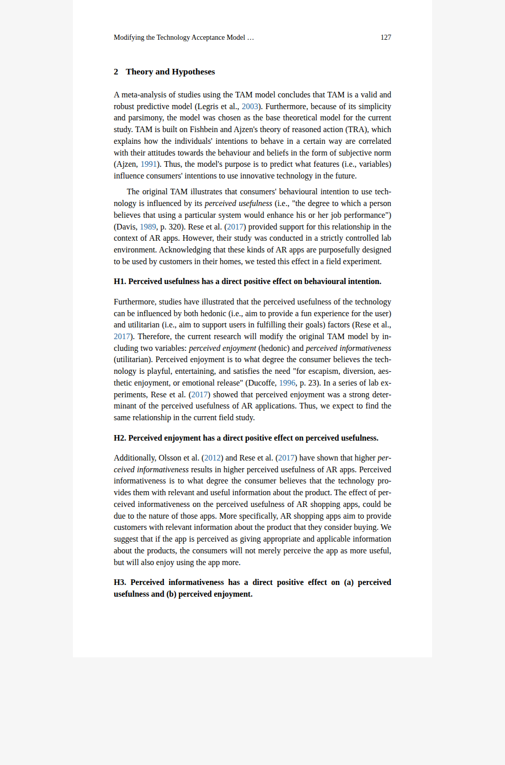Modifying the Technology Acceptance Model … 127
2 Theory and Hypotheses
A meta-analysis of studies using the TAM model concludes that TAM is a valid and robust predictive model (Legris et al., 2003). Furthermore, because of its simplicity and parsimony, the model was chosen as the base theoretical model for the current study. TAM is built on Fishbein and Ajzen's theory of reasoned action (TRA), which explains how the individuals' intentions to behave in a certain way are correlated with their attitudes towards the behaviour and beliefs in the form of subjective norm (Ajzen, 1991). Thus, the model's purpose is to predict what features (i.e., variables) influence consumers' intentions to use innovative technology in the future.
The original TAM illustrates that consumers' behavioural intention to use technology is influenced by its perceived usefulness (i.e., "the degree to which a person believes that using a particular system would enhance his or her job performance") (Davis, 1989, p. 320). Rese et al. (2017) provided support for this relationship in the context of AR apps. However, their study was conducted in a strictly controlled lab environment. Acknowledging that these kinds of AR apps are purposefully designed to be used by customers in their homes, we tested this effect in a field experiment.
H1. Perceived usefulness has a direct positive effect on behavioural intention.
Furthermore, studies have illustrated that the perceived usefulness of the technology can be influenced by both hedonic (i.e., aim to provide a fun experience for the user) and utilitarian (i.e., aim to support users in fulfilling their goals) factors (Rese et al., 2017). Therefore, the current research will modify the original TAM model by including two variables: perceived enjoyment (hedonic) and perceived informativeness (utilitarian). Perceived enjoyment is to what degree the consumer believes the technology is playful, entertaining, and satisfies the need "for escapism, diversion, aesthetic enjoyment, or emotional release" (Ducoffe, 1996, p. 23). In a series of lab experiments, Rese et al. (2017) showed that perceived enjoyment was a strong determinant of the perceived usefulness of AR applications. Thus, we expect to find the same relationship in the current field study.
H2. Perceived enjoyment has a direct positive effect on perceived usefulness.
Additionally, Olsson et al. (2012) and Rese et al. (2017) have shown that higher perceived informativeness results in higher perceived usefulness of AR apps. Perceived informativeness is to what degree the consumer believes that the technology provides them with relevant and useful information about the product. The effect of perceived informativeness on the perceived usefulness of AR shopping apps, could be due to the nature of those apps. More specifically, AR shopping apps aim to provide customers with relevant information about the product that they consider buying. We suggest that if the app is perceived as giving appropriate and applicable information about the products, the consumers will not merely perceive the app as more useful, but will also enjoy using the app more.
H3. Perceived informativeness has a direct positive effect on (a) perceived usefulness and (b) perceived enjoyment.